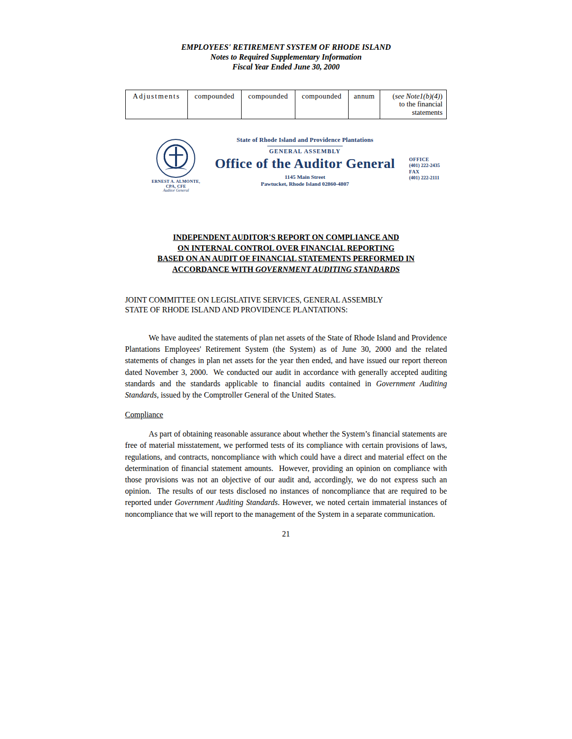EMPLOYEES' RETIREMENT SYSTEM OF RHODE ISLAND Notes to Required Supplementary Information Fiscal Year Ended June 30, 2000
| Adjustments | compounded | compounded | compounded | annum | ( see Note1(b)(4) ) to the financial statements |
ERNEST A. ALMONTE, CPA, CFE
Auditor General
State of Rhode Island and Providence Plantations
GENERAL ASSEMBLY
Office of the Auditor General
1145 Main Street
Pawtucket, Rhode Island 02860-4807
OFFICE
(401) 222-2435
FAX
(401) 222-2111
INDEPENDENT AUDITOR'S REPORT ON COMPLIANCE AND ON INTERNAL CONTROL OVER FINANCIAL REPORTING BASED ON AN AUDIT OF FINANCIAL STATEMENTS PERFORMED IN ACCORDANCE WITH GOVERNMENT AUDITING STANDARDS
JOINT COMMITTEE ON LEGISLATIVE SERVICES, GENERAL ASSEMBLY
STATE OF RHODE ISLAND AND PROVIDENCE PLANTATIONS:
We have audited the statements of plan net assets of the State of Rhode Island and Providence Plantations Employees' Retirement System (the System) as of June 30, 2000 and the related statements of changes in plan net assets for the year then ended, and have issued our report thereon dated November 3, 2000. We conducted our audit in accordance with generally accepted auditing standards and the standards applicable to financial audits contained in Government Auditing Standards, issued by the Comptroller General of the United States.
Compliance
As part of obtaining reasonable assurance about whether the System’s financial statements are free of material misstatement, we performed tests of its compliance with certain provisions of laws, regulations, and contracts, noncompliance with which could have a direct and material effect on the determination of financial statement amounts. However, providing an opinion on compliance with those provisions was not an objective of our audit and, accordingly, we do not express such an opinion. The results of our tests disclosed no instances of noncompliance that are required to be reported under Government Auditing Standards. However, we noted certain immaterial instances of noncompliance that we will report to the management of the System in a separate communication.
21